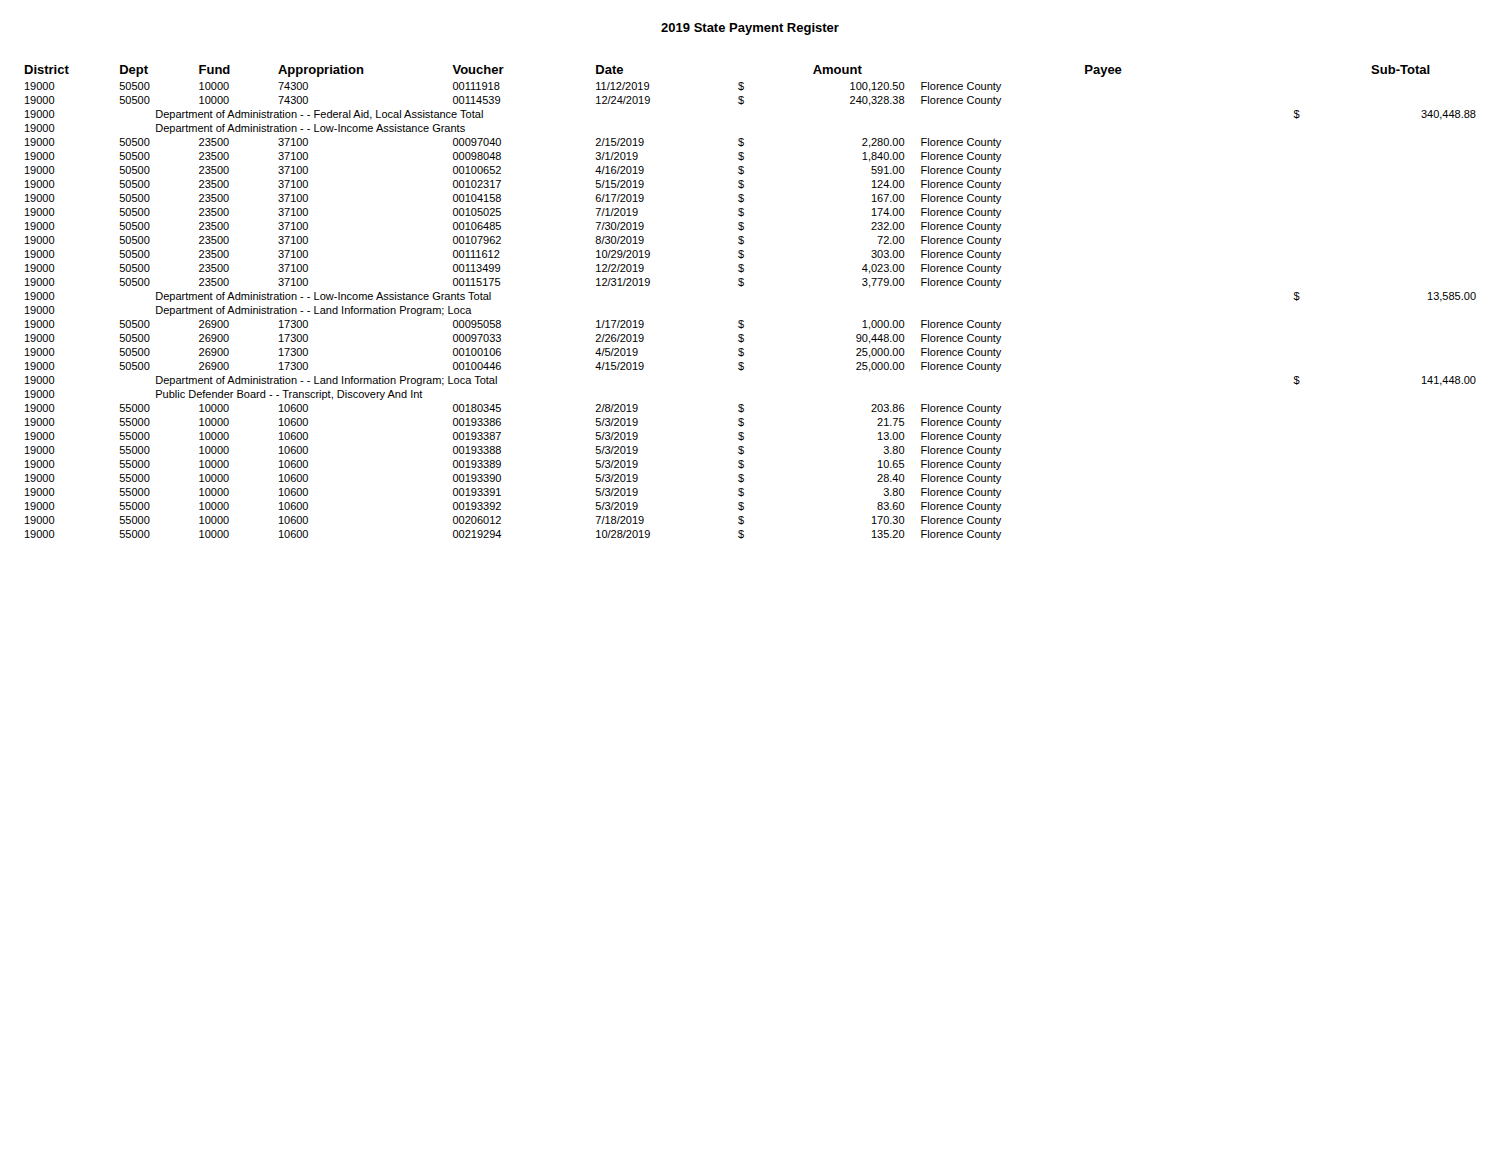2019 State Payment Register
| District | Dept | Fund | Appropriation | Voucher | Date | | Amount | Payee | | Sub-Total |
| --- | --- | --- | --- | --- | --- | --- | --- | --- | --- | --- |
| 19000 | 50500 | 10000 | 74300 | 00111918 | 11/12/2019 | $ | 100,120.50 | Florence County | | |
| 19000 | 50500 | 10000 | 74300 | 00114539 | 12/24/2019 | $ | 240,328.38 | Florence County | | |
| 19000 | Department of Administration - - Federal Aid, Local Assistance Total | $ | 340,448.88 |
| 19000 | Department of Administration - - Low-Income Assistance Grants |
| 19000 | 50500 | 23500 | 37100 | 00097040 | 2/15/2019 | $ | 2,280.00 | Florence County | | |
| 19000 | 50500 | 23500 | 37100 | 00098048 | 3/1/2019 | $ | 1,840.00 | Florence County | | |
| 19000 | 50500 | 23500 | 37100 | 00100652 | 4/16/2019 | $ | 591.00 | Florence County | | |
| 19000 | 50500 | 23500 | 37100 | 00102317 | 5/15/2019 | $ | 124.00 | Florence County | | |
| 19000 | 50500 | 23500 | 37100 | 00104158 | 6/17/2019 | $ | 167.00 | Florence County | | |
| 19000 | 50500 | 23500 | 37100 | 00105025 | 7/1/2019 | $ | 174.00 | Florence County | | |
| 19000 | 50500 | 23500 | 37100 | 00106485 | 7/30/2019 | $ | 232.00 | Florence County | | |
| 19000 | 50500 | 23500 | 37100 | 00107962 | 8/30/2019 | $ | 72.00 | Florence County | | |
| 19000 | 50500 | 23500 | 37100 | 00111612 | 10/29/2019 | $ | 303.00 | Florence County | | |
| 19000 | 50500 | 23500 | 37100 | 00113499 | 12/2/2019 | $ | 4,023.00 | Florence County | | |
| 19000 | 50500 | 23500 | 37100 | 00115175 | 12/31/2019 | $ | 3,779.00 | Florence County | | |
| 19000 | Department of Administration - - Low-Income Assistance Grants Total | $ | 13,585.00 |
| 19000 | Department of Administration - - Land Information Program; Loca |
| 19000 | 50500 | 26900 | 17300 | 00095058 | 1/17/2019 | $ | 1,000.00 | Florence County | | |
| 19000 | 50500 | 26900 | 17300 | 00097033 | 2/26/2019 | $ | 90,448.00 | Florence County | | |
| 19000 | 50500 | 26900 | 17300 | 00100106 | 4/5/2019 | $ | 25,000.00 | Florence County | | |
| 19000 | 50500 | 26900 | 17300 | 00100446 | 4/15/2019 | $ | 25,000.00 | Florence County | | |
| 19000 | Department of Administration - - Land Information Program; Loca Total | $ | 141,448.00 |
| 19000 | Public Defender Board - - Transcript, Discovery And Int |
| 19000 | 55000 | 10000 | 10600 | 00180345 | 2/8/2019 | $ | 203.86 | Florence County | | |
| 19000 | 55000 | 10000 | 10600 | 00193386 | 5/3/2019 | $ | 21.75 | Florence County | | |
| 19000 | 55000 | 10000 | 10600 | 00193387 | 5/3/2019 | $ | 13.00 | Florence County | | |
| 19000 | 55000 | 10000 | 10600 | 00193388 | 5/3/2019 | $ | 3.80 | Florence County | | |
| 19000 | 55000 | 10000 | 10600 | 00193389 | 5/3/2019 | $ | 10.65 | Florence County | | |
| 19000 | 55000 | 10000 | 10600 | 00193390 | 5/3/2019 | $ | 28.40 | Florence County | | |
| 19000 | 55000 | 10000 | 10600 | 00193391 | 5/3/2019 | $ | 3.80 | Florence County | | |
| 19000 | 55000 | 10000 | 10600 | 00193392 | 5/3/2019 | $ | 83.60 | Florence County | | |
| 19000 | 55000 | 10000 | 10600 | 00206012 | 7/18/2019 | $ | 170.30 | Florence County | | |
| 19000 | 55000 | 10000 | 10600 | 00219294 | 10/28/2019 | $ | 135.20 | Florence County | | |